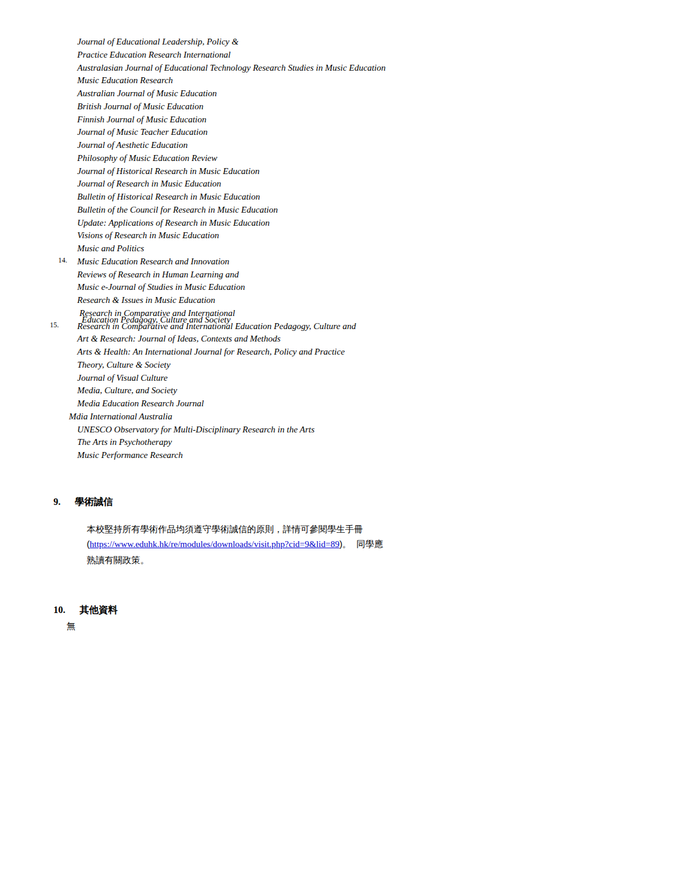Journal of Educational Leadership, Policy &
Practice Education Research International
Australasian Journal of Educational Technology Research Studies in Music Education
Music Education Research
Australian Journal of Music Education
British Journal of Music Education
Finnish Journal of Music Education
Journal of Music Teacher Education
Journal of Aesthetic Education
Philosophy of Music Education Review
Journal of Historical Research in Music Education
Journal of Research in Music Education
Bulletin of Historical Research in Music Education
Bulletin of the Council for Research in Music Education
Update: Applications of Research in Music Education
Visions of Research in Music Education
Music and Politics
14. Music Education Research and Innovation
Reviews of Research in Human Learning and
Music e-Journal of Studies in Music Education
Research & Issues in Music Education
Research in Comparative and International
Education Pedagogy, Culture and Society 15. Research in Comparative and International Education Pedagogy, Culture and
Art & Research: Journal of Ideas, Contexts and Methods
Arts & Health: An International Journal for Research, Policy and Practice
Theory, Culture & Society
Journal of Visual Culture
Media, Culture, and Society
Media Education Research Journal
Mdia International Australia
UNESCO Observatory for Multi-Disciplinary Research in the Arts
The Arts in Psychotherapy
Music Performance Research
9.
學術誠信
本校堅持所有學術作品均須遵守學術誠信的原則，詳情可參閱學生手冊
(https://www.eduhk.hk/re/modules/downloads/visit.php?cid=9&lid=89)。 同學應
熟讀有關政策。
10.
其他資料
無